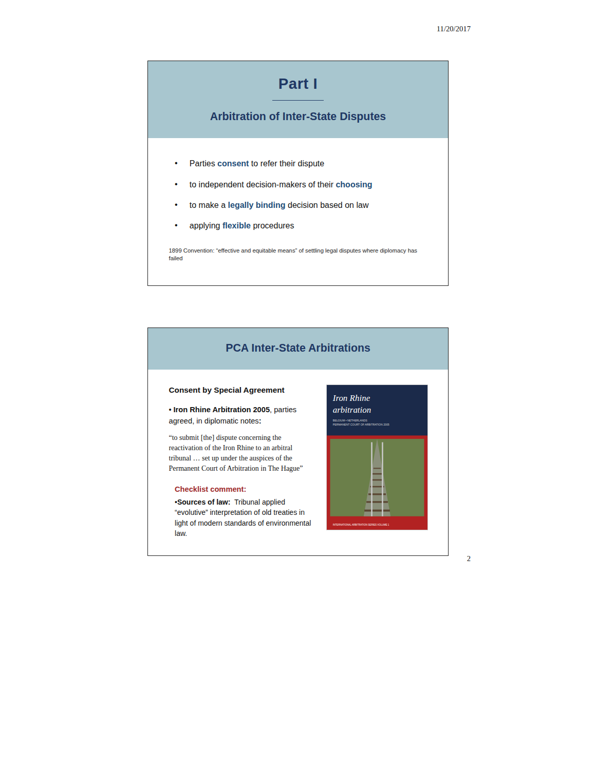11/20/2017
Part I
Arbitration of Inter-State Disputes
Parties consent to refer their dispute
to independent decision-makers of their choosing
to make a legally binding decision based on law
applying flexible procedures
1899 Convention: “effective and equitable means” of settling legal disputes where diplomacy has failed
PCA Inter-State Arbitrations
Consent by Special Agreement
Iron Rhine Arbitration 2005, parties agreed, in diplomatic notes:
“to submit [the] dispute concerning the reactivation of the Iron Rhine to an arbitral tribunal … set up under the auspices of the Permanent Court of Arbitration in The Hague”
Checklist comment:
•Sources of law: Tribunal applied “evolutive” interpretation of old treaties in light of modern standards of environmental law.
2